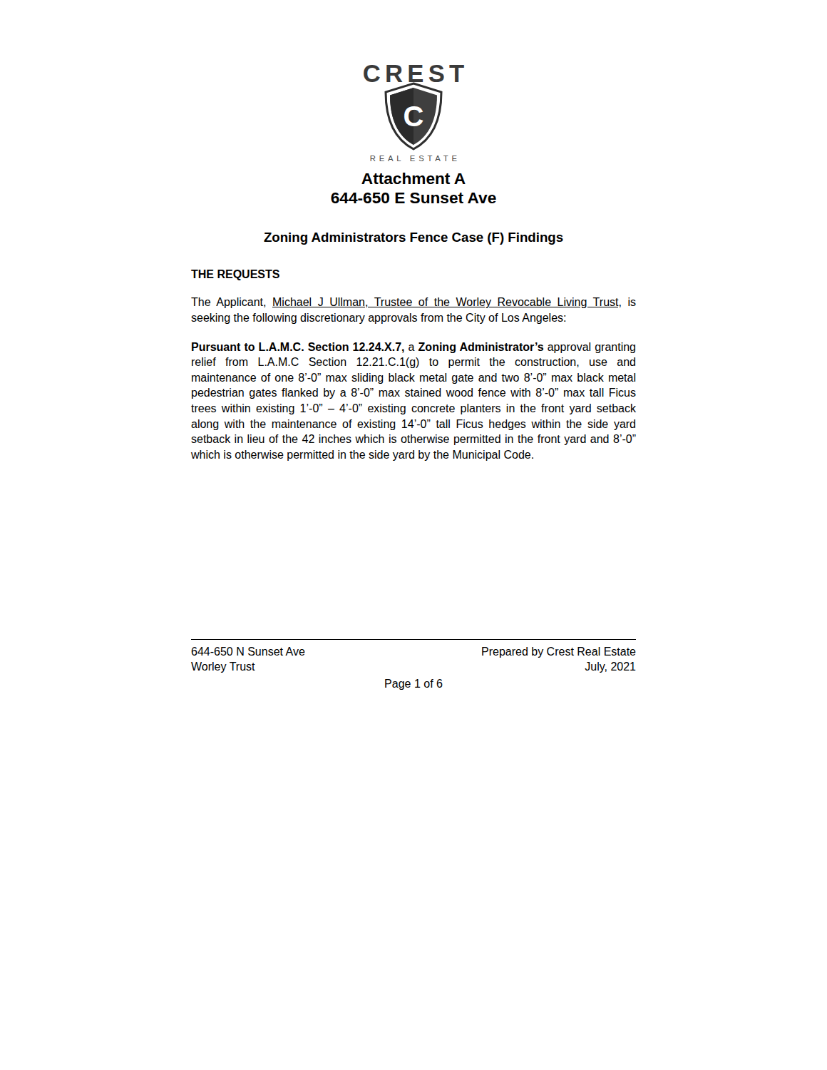CREST
C
REAL ESTATE
Attachment A 644-650 E Sunset Ave
Zoning Administrators Fence Case (F) Findings
THE REQUESTS
The Applicant, Michael J Ullman, Trustee of the Worley Revocable Living Trust, is seeking the following discretionary approvals from the City of Los Angeles:
Pursuant to L.A.M.C. Section 12.24.X.7, a Zoning Administrator’s approval granting relief from L.A.M.C Section 12.21.C.1(g) to permit the construction, use and maintenance of one 8’-0” max sliding black metal gate and two 8’-0” max black metal pedestrian gates flanked by a 8’-0” max stained wood fence with 8’-0” max tall Ficus trees within existing 1’-0” – 4’-0” existing concrete planters in the front yard setback along with the maintenance of existing 14’-0” tall Ficus hedges within the side yard setback in lieu of the 42 inches which is otherwise permitted in the front yard and 8’-0” which is otherwise permitted in the side yard by the Municipal Code.
644-650 N Sunset Ave
Worley Trust
Prepared by Crest Real Estate
July, 2021
Page 1 of 6